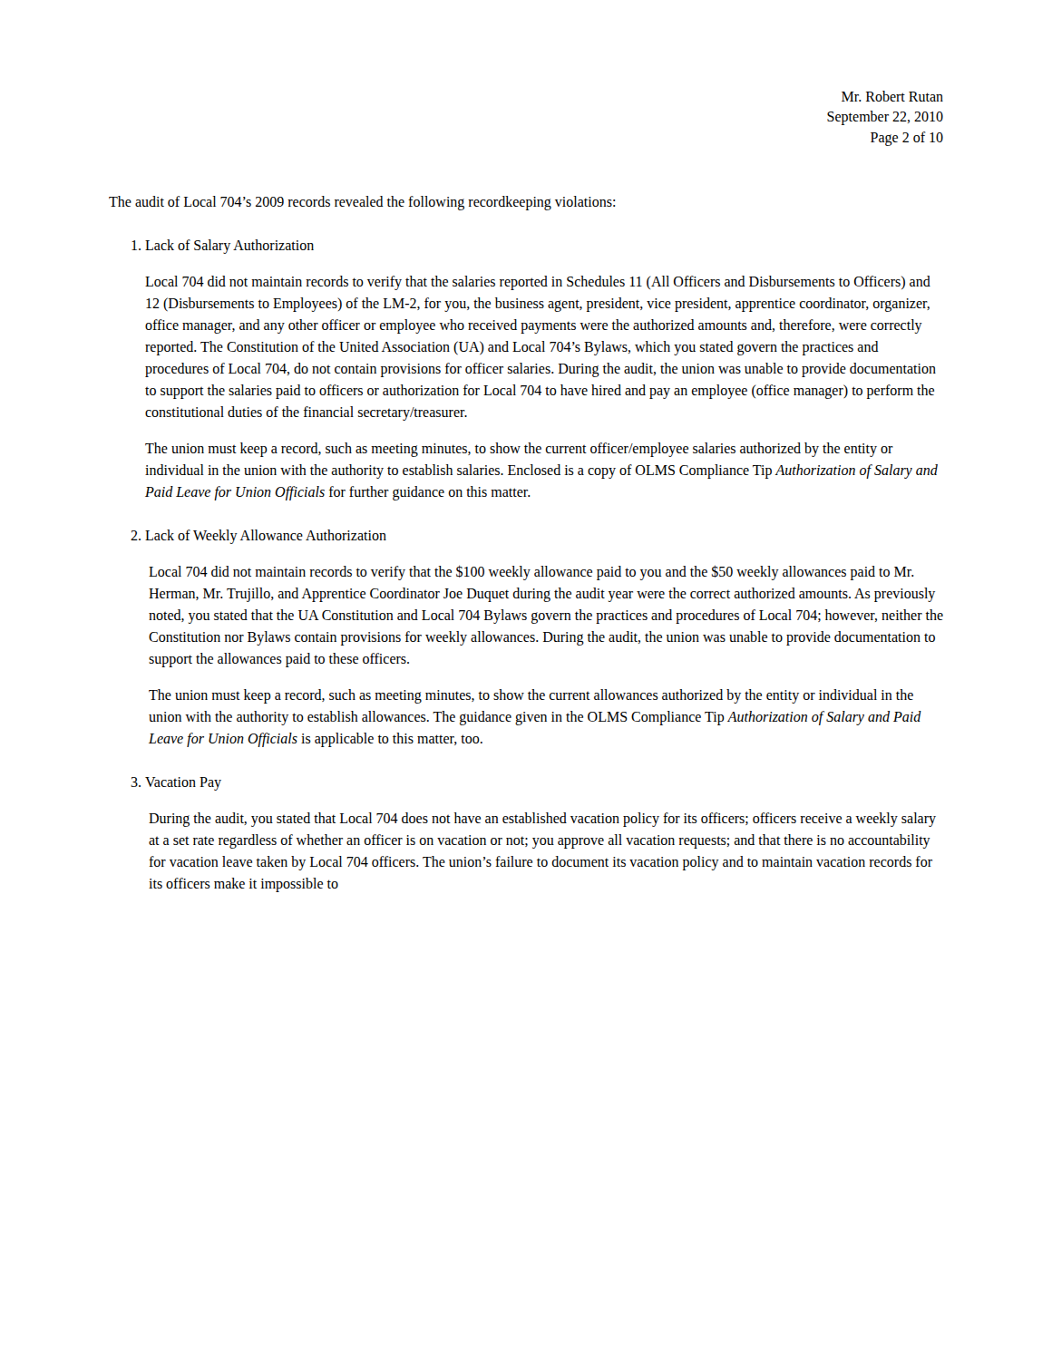Mr. Robert Rutan
September 22, 2010
Page 2 of 10
The audit of Local 704’s 2009 records revealed the following recordkeeping violations:
Lack of Salary Authorization
Local 704 did not maintain records to verify that the salaries reported in Schedules 11 (All Officers and Disbursements to Officers) and 12 (Disbursements to Employees) of the LM-2, for you, the business agent, president, vice president, apprentice coordinator, organizer, office manager, and any other officer or employee who received payments were the authorized amounts and, therefore, were correctly reported. The Constitution of the United Association (UA) and Local 704’s Bylaws, which you stated govern the practices and procedures of Local 704, do not contain provisions for officer salaries. During the audit, the union was unable to provide documentation to support the salaries paid to officers or authorization for Local 704 to have hired and pay an employee (office manager) to perform the constitutional duties of the financial secretary/treasurer.
The union must keep a record, such as meeting minutes, to show the current officer/employee salaries authorized by the entity or individual in the union with the authority to establish salaries. Enclosed is a copy of OLMS Compliance Tip Authorization of Salary and Paid Leave for Union Officials for further guidance on this matter.
Lack of Weekly Allowance Authorization
Local 704 did not maintain records to verify that the $100 weekly allowance paid to you and the $50 weekly allowances paid to Mr. Herman, Mr. Trujillo, and Apprentice Coordinator Joe Duquet during the audit year were the correct authorized amounts. As previously noted, you stated that the UA Constitution and Local 704 Bylaws govern the practices and procedures of Local 704; however, neither the Constitution nor Bylaws contain provisions for weekly allowances. During the audit, the union was unable to provide documentation to support the allowances paid to these officers.
The union must keep a record, such as meeting minutes, to show the current allowances authorized by the entity or individual in the union with the authority to establish allowances. The guidance given in the OLMS Compliance Tip Authorization of Salary and Paid Leave for Union Officials is applicable to this matter, too.
Vacation Pay
During the audit, you stated that Local 704 does not have an established vacation policy for its officers; officers receive a weekly salary at a set rate regardless of whether an officer is on vacation or not; you approve all vacation requests; and that there is no accountability for vacation leave taken by Local 704 officers. The union’s failure to document its vacation policy and to maintain vacation records for its officers make it impossible to